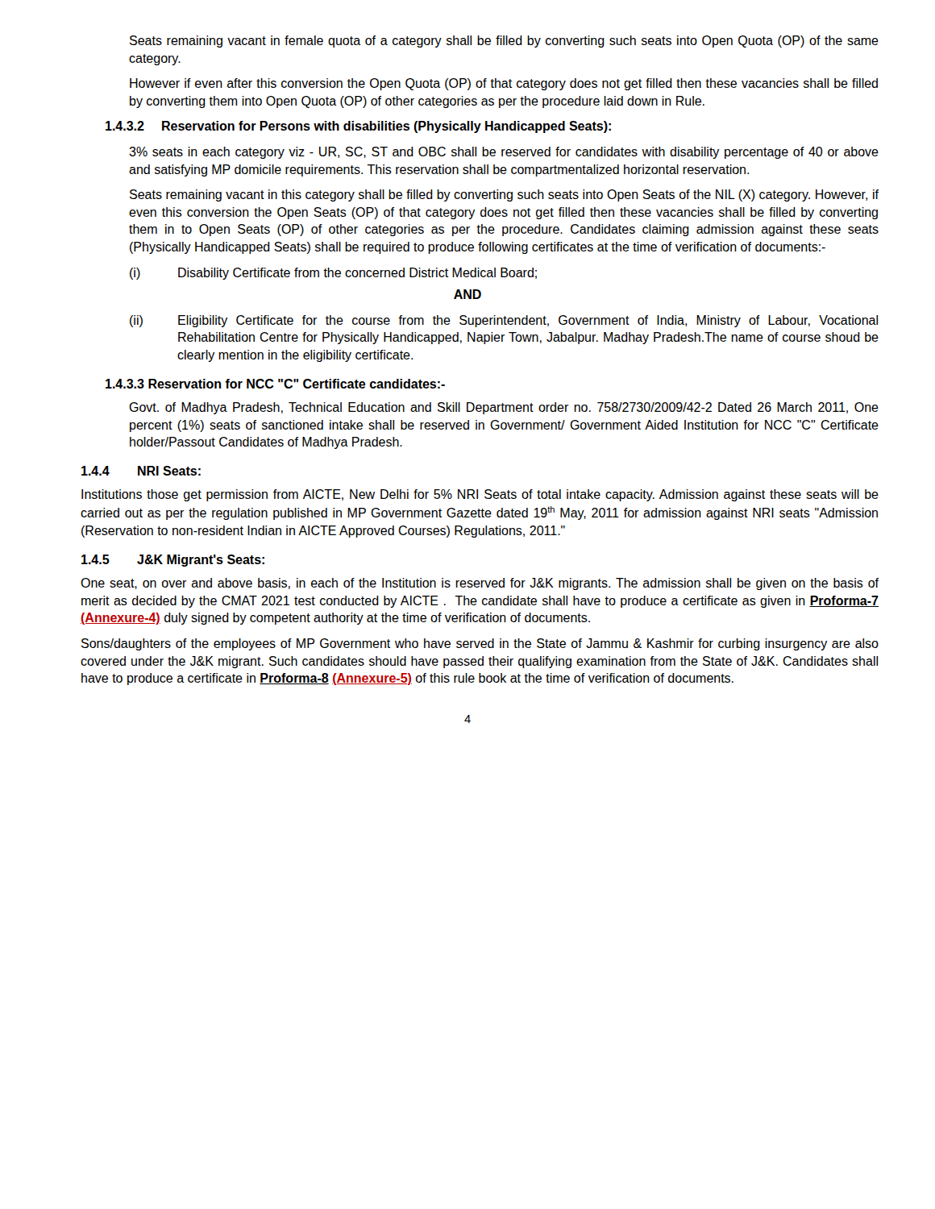Seats remaining vacant in female quota of a category shall be filled by converting such seats into Open Quota (OP) of the same category.
However if even after this conversion the Open Quota (OP) of that category does not get filled then these vacancies shall be filled by converting them into Open Quota (OP) of other categories as per the procedure laid down in Rule.
1.4.3.2 Reservation for Persons with disabilities (Physically Handicapped Seats):
3% seats in each category viz - UR, SC, ST and OBC shall be reserved for candidates with disability percentage of 40 or above and satisfying MP domicile requirements. This reservation shall be compartmentalized horizontal reservation.
Seats remaining vacant in this category shall be filled by converting such seats into Open Seats of the NIL (X) category. However, if even this conversion the Open Seats (OP) of that category does not get filled then these vacancies shall be filled by converting them in to Open Seats (OP) of other categories as per the procedure. Candidates claiming admission against these seats (Physically Handicapped Seats) shall be required to produce following certificates at the time of verification of documents:-
(i) Disability Certificate from the concerned District Medical Board;
AND
(ii) Eligibility Certificate for the course from the Superintendent, Government of India, Ministry of Labour, Vocational Rehabilitation Centre for Physically Handicapped, Napier Town, Jabalpur. Madhay Pradesh.The name of course shoud be clearly mention in the eligibility certificate.
1.4.3.3 Reservation for NCC "C" Certificate candidates:-
Govt. of Madhya Pradesh, Technical Education and Skill Department order no. 758/2730/2009/42-2 Dated 26 March 2011, One percent (1%) seats of sanctioned intake shall be reserved in Government/ Government Aided Institution for NCC "C" Certificate holder/Passout Candidates of Madhya Pradesh.
1.4.4 NRI Seats:
Institutions those get permission from AICTE, New Delhi for 5% NRI Seats of total intake capacity. Admission against these seats will be carried out as per the regulation published in MP Government Gazette dated 19th May, 2011 for admission against NRI seats "Admission (Reservation to non-resident Indian in AICTE Approved Courses) Regulations, 2011."
1.4.5 J&K Migrant's Seats:
One seat, on over and above basis, in each of the Institution is reserved for J&K migrants. The admission shall be given on the basis of merit as decided by the CMAT 2021 test conducted by AICTE . The candidate shall have to produce a certificate as given in Proforma-7 (Annexure-4) duly signed by competent authority at the time of verification of documents.
Sons/daughters of the employees of MP Government who have served in the State of Jammu & Kashmir for curbing insurgency are also covered under the J&K migrant. Such candidates should have passed their qualifying examination from the State of J&K. Candidates shall have to produce a certificate in Proforma-8 (Annexure-5) of this rule book at the time of verification of documents.
4